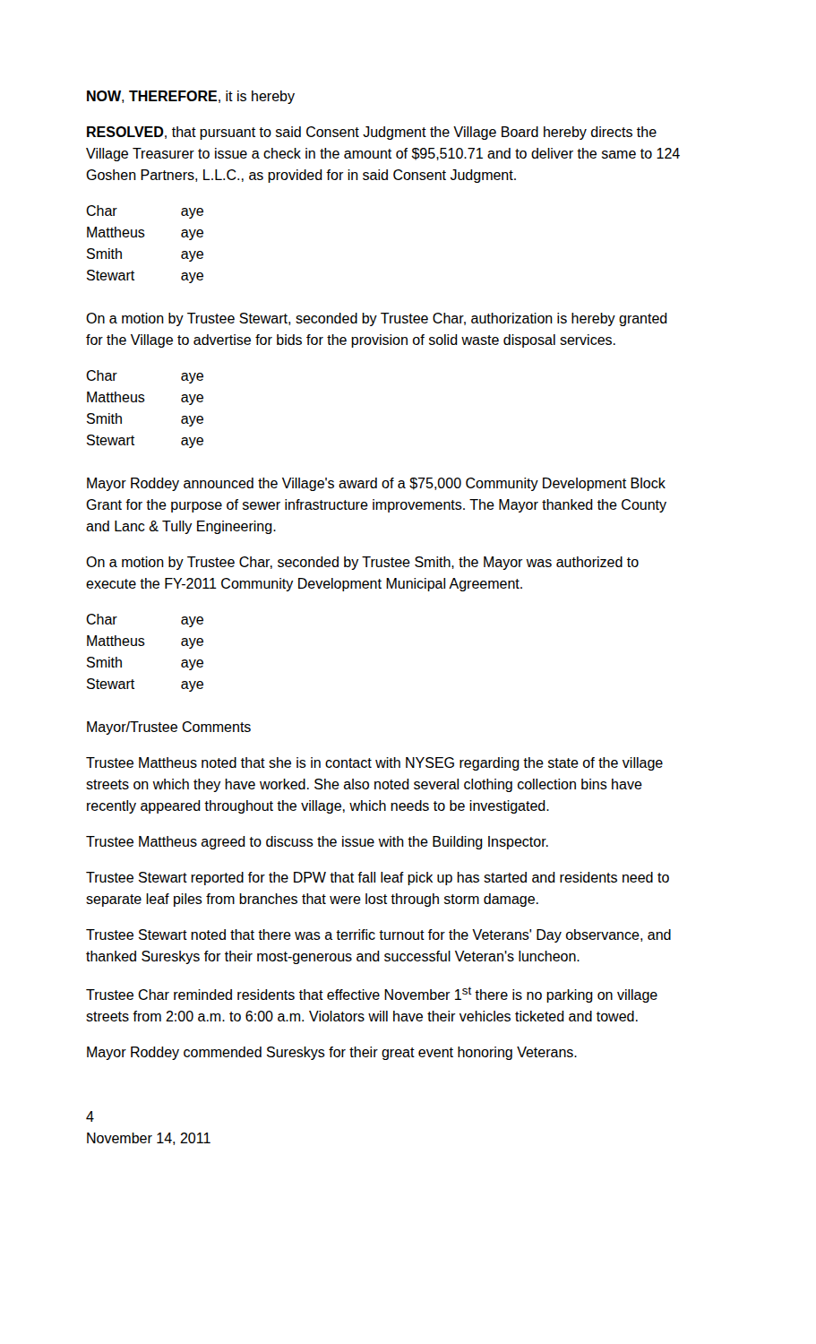NOW, THEREFORE, it is hereby
RESOLVED, that pursuant to said Consent Judgment the Village Board hereby directs the Village Treasurer to issue a check in the amount of $95,510.71 and to deliver the same to 124 Goshen Partners, L.L.C., as provided for in said Consent Judgment.
| Char | aye |
| Mattheus | aye |
| Smith | aye |
| Stewart | aye |
On a motion by Trustee Stewart, seconded by Trustee Char, authorization is hereby granted for the Village to advertise for bids for the provision of solid waste disposal services.
| Char | aye |
| Mattheus | aye |
| Smith | aye |
| Stewart | aye |
Mayor Roddey announced the Village's award of a $75,000 Community Development Block Grant for the purpose of sewer infrastructure improvements. The Mayor thanked the County and Lanc & Tully Engineering.
On a motion by Trustee Char, seconded by Trustee Smith, the Mayor was authorized to execute the FY-2011 Community Development Municipal Agreement.
| Char | aye |
| Mattheus | aye |
| Smith | aye |
| Stewart | aye |
Mayor/Trustee Comments
Trustee Mattheus noted that she is in contact with NYSEG regarding the state of the village streets on which they have worked. She also noted several clothing collection bins have recently appeared throughout the village, which needs to be investigated.
Trustee Mattheus agreed to discuss the issue with the Building Inspector.
Trustee Stewart reported for the DPW that fall leaf pick up has started and residents need to separate leaf piles from branches that were lost through storm damage.
Trustee Stewart noted that there was a terrific turnout for the Veterans' Day observance, and thanked Sureskys for their most-generous and successful Veteran's luncheon.
Trustee Char reminded residents that effective November 1st there is no parking on village streets from 2:00 a.m. to 6:00 a.m. Violators will have their vehicles ticketed and towed.
Mayor Roddey commended Sureskys for their great event honoring Veterans.
4
November 14, 2011